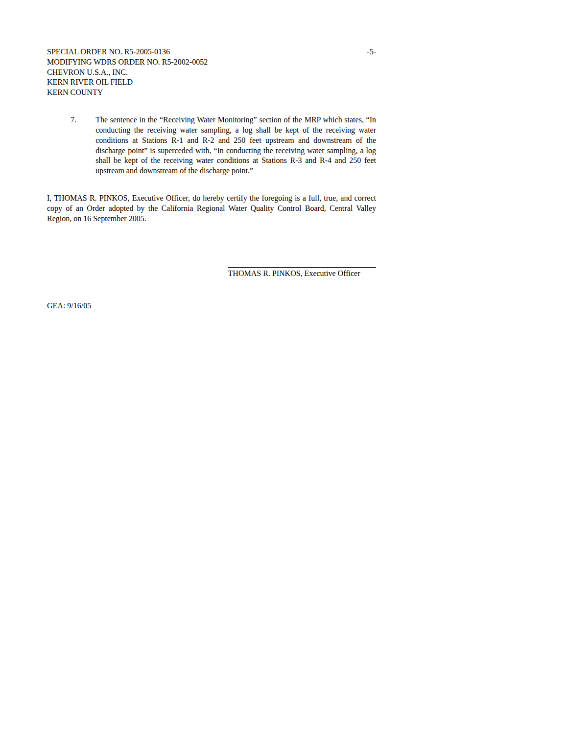-5-
Special Order No. R5-2005-0136
Modifying WDRs Order No. R5-2002-0052
Chevron U.S.A., Inc.
Kern River Oil Field
Kern County
7. The sentence in the “Receiving Water Monitoring” section of the MRP which states, “In conducting the receiving water sampling, a log shall be kept of the receiving water conditions at Stations R-1 and R-2 and 250 feet upstream and downstream of the discharge point” is superceded with, “In conducting the receiving water sampling, a log shall be kept of the receiving water conditions at Stations R-3 and R-4 and 250 feet upstream and downstream of the discharge point.”
I, THOMAS R. PINKOS, Executive Officer, do hereby certify the foregoing is a full, true, and correct copy of an Order adopted by the California Regional Water Quality Control Board, Central Valley Region, on 16 September 2005.
THOMAS R. PINKOS, Executive Officer
GEA: 9/16/05